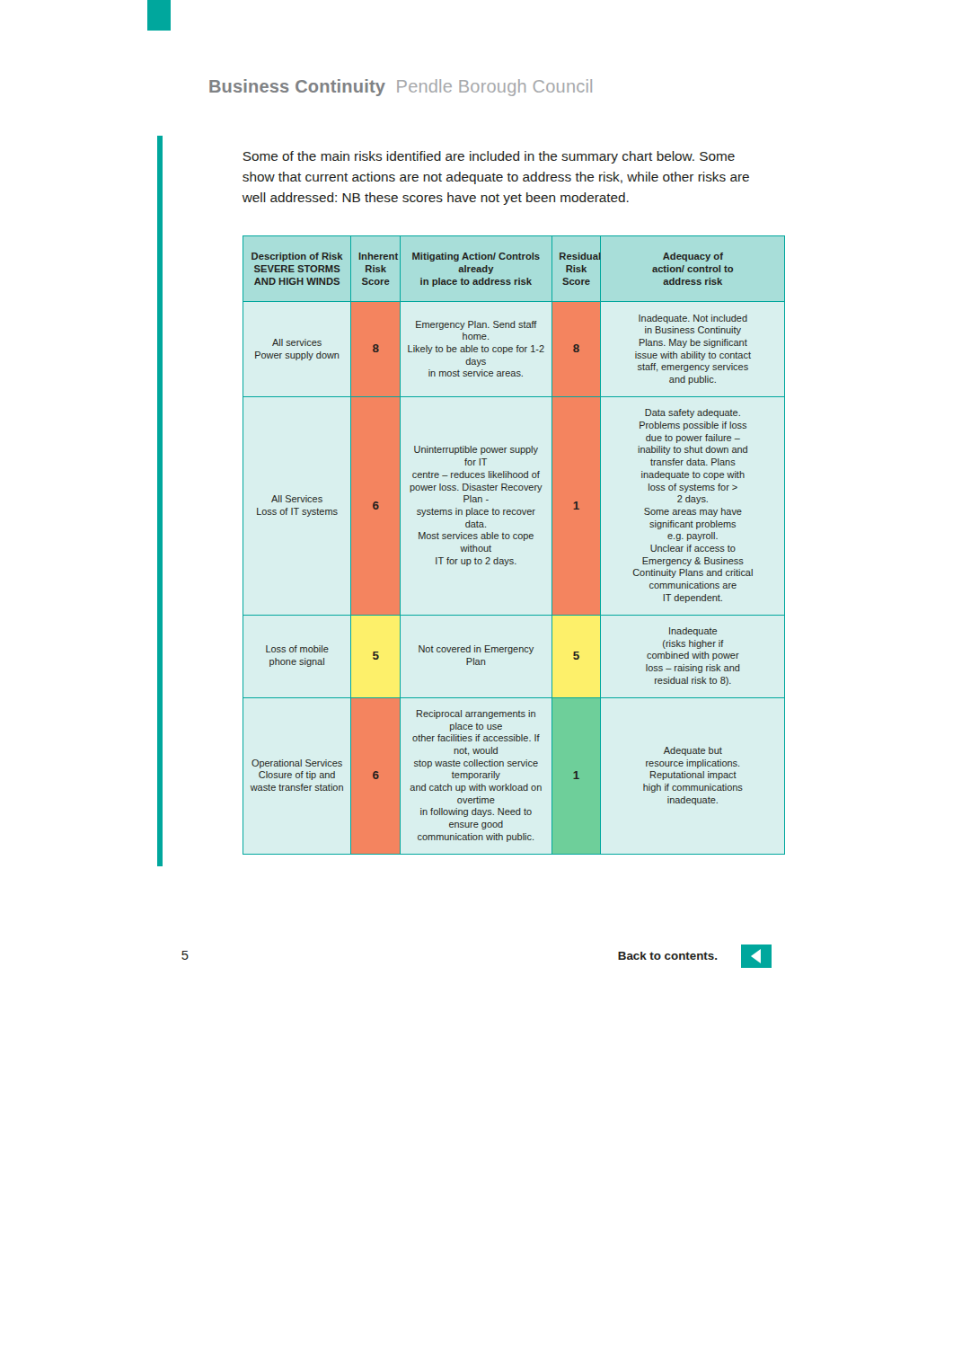Business Continuity Pendle Borough Council
Some of the main risks identified are included in the summary chart below. Some show that current actions are not adequate to address the risk, while other risks are well addressed: NB these scores have not yet been moderated.
| Description of Risk SEVERE STORMS AND HIGH WINDS | Inherent Risk Score | Mitigating Action/ Controls already in place to address risk | Residual Risk Score | Adequacy of action/ control to address risk |
| --- | --- | --- | --- | --- |
| All services Power supply down | 8 | Emergency Plan. Send staff home. Likely to be able to cope for 1-2 days in most service areas. | 8 | Inadequate. Not included in Business Continuity Plans. May be significant issue with ability to contact staff, emergency services and public. |
| All Services Loss of IT systems | 6 | Uninterruptible power supply for IT centre – reduces likelihood of power loss. Disaster Recovery Plan - systems in place to recover data. Most services able to cope without IT for up to 2 days. | 1 | Data safety adequate. Problems possible if loss due to power failure – inability to shut down and transfer data. Plans inadequate to cope with loss of systems for > 2 days. Some areas may have significant problems e.g. payroll. Unclear if access to Emergency & Business Continuity Plans and critical communications are IT dependent. |
| Loss of mobile phone signal | 5 | Not covered in Emergency Plan | 5 | Inadequate (risks higher if combined with power loss – raising risk and residual risk to 8). |
| Operational Services Closure of tip and waste transfer station | 6 | Reciprocal arrangements in place to use other facilities if accessible. If not, would stop waste collection service temporarily and catch up with workload on overtime in following days. Need to ensure good communication with public. | 1 | Adequate but resource implications. Reputational impact high if communications inadequate. |
5
Back to contents.